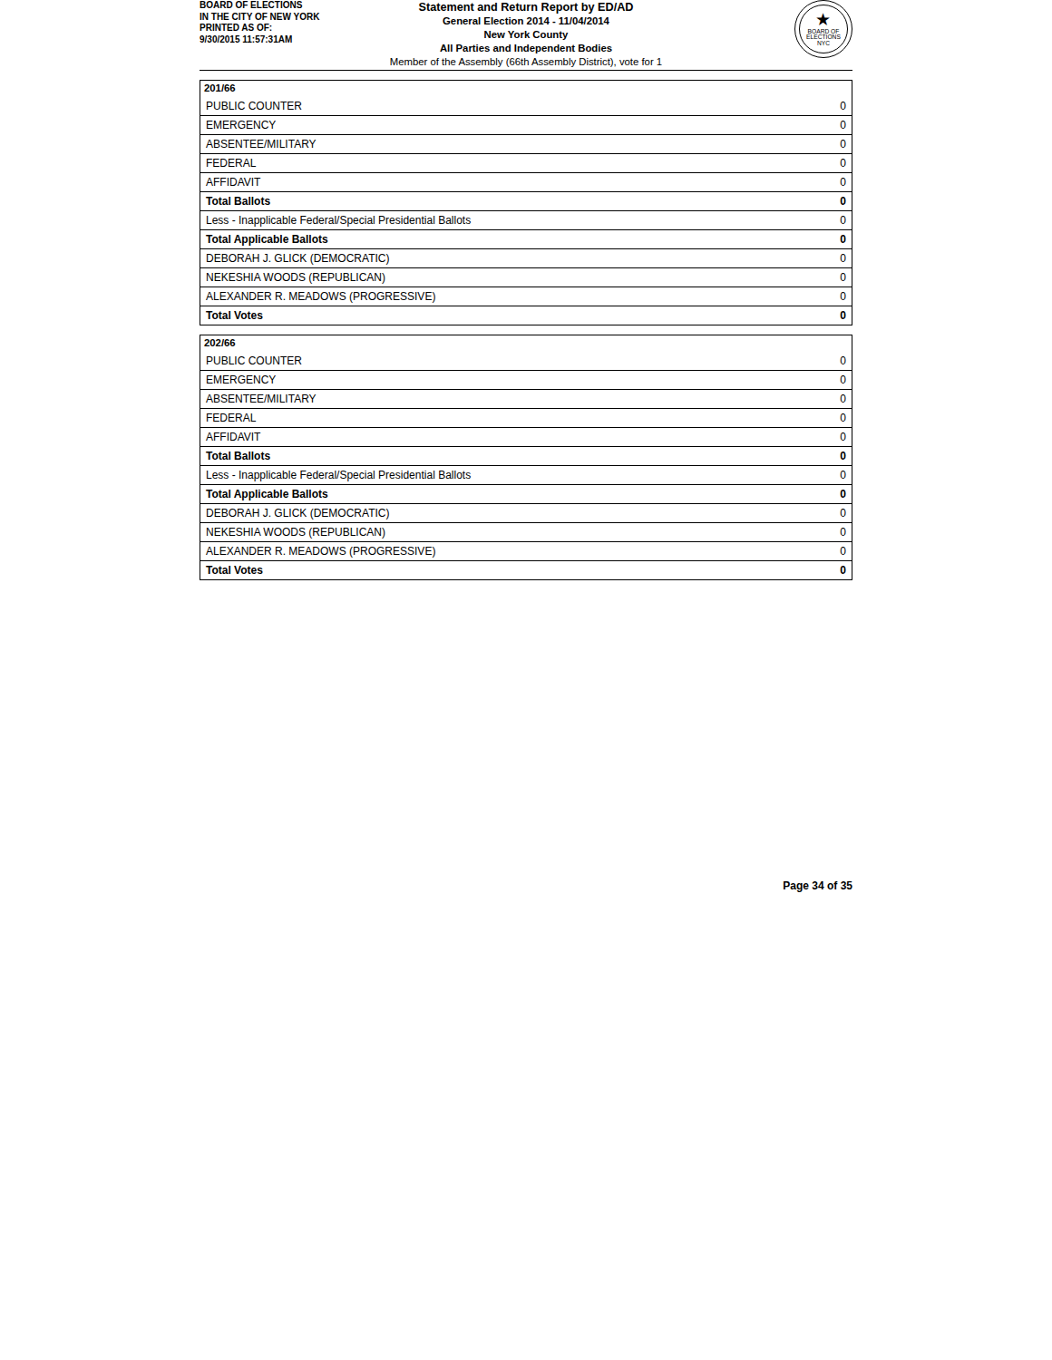BOARD OF ELECTIONS
IN THE CITY OF NEW YORK
PRINTED AS OF:
9/30/2015 11:57:31AM
Statement and Return Report by ED/AD
General Election 2014 - 11/04/2014
New York County
All Parties and Independent Bodies
Member of the Assembly (66th Assembly District), vote for 1
★
BOARD OF
ELECTIONS
NYC
201/66
| PUBLIC COUNTER | 0 |
| EMERGENCY | 0 |
| ABSENTEE/MILITARY | 0 |
| FEDERAL | 0 |
| AFFIDAVIT | 0 |
| Total Ballots | 0 |
| Less - Inapplicable Federal/Special Presidential Ballots | 0 |
| Total Applicable Ballots | 0 |
| DEBORAH J. GLICK (DEMOCRATIC) | 0 |
| NEKESHIA WOODS (REPUBLICAN) | 0 |
| ALEXANDER R. MEADOWS (PROGRESSIVE) | 0 |
| Total Votes | 0 |
202/66
| PUBLIC COUNTER | 0 |
| EMERGENCY | 0 |
| ABSENTEE/MILITARY | 0 |
| FEDERAL | 0 |
| AFFIDAVIT | 0 |
| Total Ballots | 0 |
| Less - Inapplicable Federal/Special Presidential Ballots | 0 |
| Total Applicable Ballots | 0 |
| DEBORAH J. GLICK (DEMOCRATIC) | 0 |
| NEKESHIA WOODS (REPUBLICAN) | 0 |
| ALEXANDER R. MEADOWS (PROGRESSIVE) | 0 |
| Total Votes | 0 |
Page 34 of 35